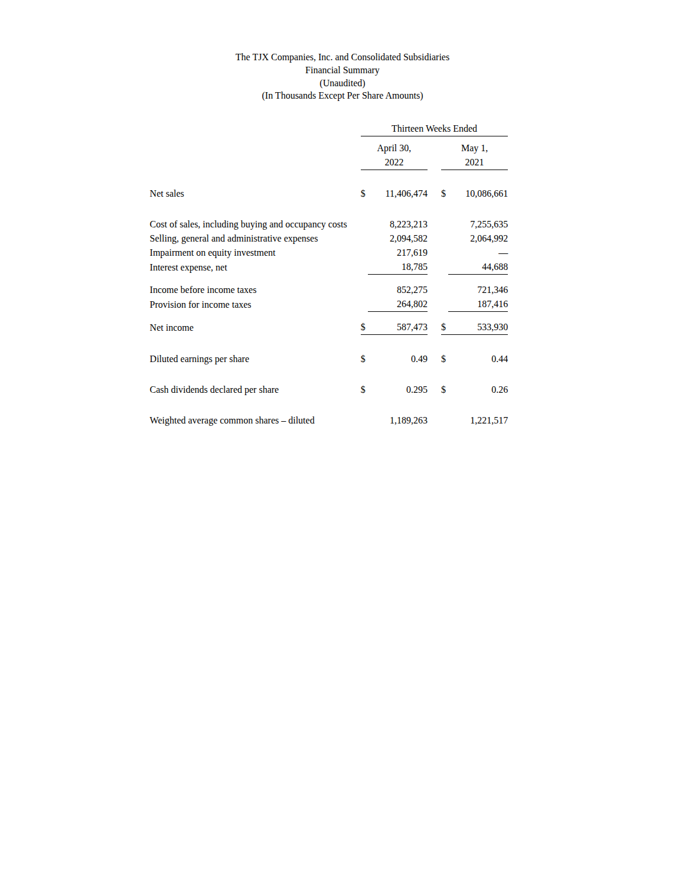The TJX Companies, Inc. and Consolidated Subsidiaries
Financial Summary
(Unaudited)
(In Thousands Except Per Share Amounts)
| | | Thirteen Weeks Ended | |
| | | April 30, 2022 | | May 1, 2021 | |
| Net sales | | $ | 11,406,474 | | $ | 10,086,661 | |
| Cost of sales, including buying and occupancy costs | | | 8,223,213 | | | 7,255,635 | |
| Selling, general and administrative expenses | | | 2,094,582 | | | 2,064,992 | |
| Impairment on equity investment | | | 217,619 | | | — | |
| Interest expense, net | | | 18,785 | | | 44,688 | |
| Income before income taxes | | | 852,275 | | | 721,346 | |
| Provision for income taxes | | | 264,802 | | | 187,416 | |
| Net income | | $ | 587,473 | | $ | 533,930 | |
| Diluted earnings per share | | $ | 0.49 | | $ | 0.44 | |
| Cash dividends declared per share | | $ | 0.295 | | $ | 0.26 | |
| Weighted average common shares – diluted | | | 1,189,263 | | | 1,221,517 | |